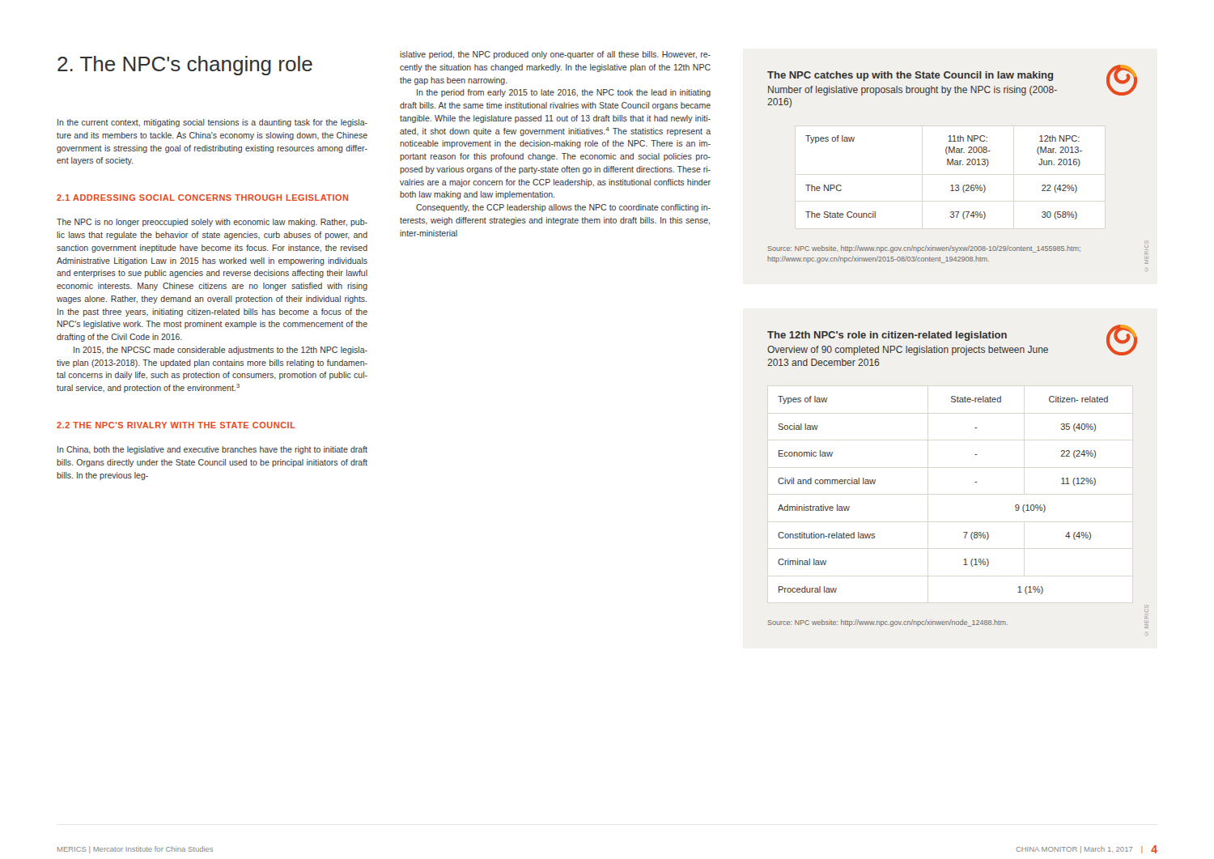2. The NPC's changing role
In the current context, mitigating social tensions is a daunting task for the legislature and its members to tackle. As China's economy is slowing down, the Chinese government is stressing the goal of redistributing existing resources among different layers of society.
2.1 ADDRESSING SOCIAL CONCERNS THROUGH LEGISLATION
The NPC is no longer preoccupied solely with economic law making. Rather, public laws that regulate the behavior of state agencies, curb abuses of power, and sanction government ineptitude have become its focus. For instance, the revised Administrative Litigation Law in 2015 has worked well in empowering individuals and enterprises to sue public agencies and reverse decisions affecting their lawful economic interests. Many Chinese citizens are no longer satisfied with rising wages alone. Rather, they demand an overall protection of their individual rights. In the past three years, initiating citizen-related bills has become a focus of the NPC's legislative work. The most prominent example is the commencement of the drafting of the Civil Code in 2016.
In 2015, the NPCSC made considerable adjustments to the 12th NPC legislative plan (2013-2018). The updated plan contains more bills relating to fundamental concerns in daily life, such as protection of consumers, promotion of public cultural service, and protection of the environment.3
2.2 THE NPC'S RIVALRY WITH THE STATE COUNCIL
In China, both the legislative and executive branches have the right to initiate draft bills. Organs directly under the State Council used to be principal initiators of draft bills. In the previous leg-
islative period, the NPC produced only one-quarter of all these bills. However, recently the situation has changed markedly. In the legislative plan of the 12th NPC the gap has been narrowing.
In the period from early 2015 to late 2016, the NPC took the lead in initiating draft bills. At the same time institutional rivalries with State Council organs became tangible. While the legislature passed 11 out of 13 draft bills that it had newly initiated, it shot down quite a few government initiatives.4 The statistics represent a noticeable improvement in the decision-making role of the NPC. There is an important reason for this profound change. The economic and social policies proposed by various organs of the party-state often go in different directions. These rivalries are a major concern for the CCP leadership, as institutional conflicts hinder both law making and law implementation.
Consequently, the CCP leadership allows the NPC to coordinate conflicting interests, weigh different strategies and integrate them into draft bills. In this sense, inter-ministerial
The NPC catches up with the State Council in law making
Number of legislative proposals brought by the NPC is rising (2008-2016)
| Types of law | 11th NPC: (Mar. 2008- Mar. 2013) | 12th NPC: (Mar. 2013- Jun. 2016) |
| --- | --- | --- |
| The NPC | 13 (26%) | 22 (42%) |
| The State Council | 37 (74%) | 30 (58%) |
Source: NPC website, http://www.npc.gov.cn/npc/xinwen/syxw/2008-10/29/content_1455985.htm; http://www.npc.gov.cn/npc/xinwen/2015-08/03/content_1942908.htm.
© MERICS
The 12th NPC's role in citizen-related legislation
Overview of 90 completed NPC legislation projects between June 2013 and December 2016
| Types of law | State-related | Citizen- related |
| --- | --- | --- |
| Social law | - | 35 (40%) |
| Economic law | - | 22 (24%) |
| Civil and commercial law | - | 11 (12%) |
| Administrative law | 9 (10%) |
| Constitution-related laws | 7 (8%) | 4 (4%) |
| Criminal law | 1 (1%) | |
| Procedural law | 1 (1%) |
Source: NPC website: http://www.npc.gov.cn/npc/xinwen/node_12488.htm.
© MERICS
MERICS | Mercator Institute for China Studies
CHINA MONITOR | March 1, 2017 | 4